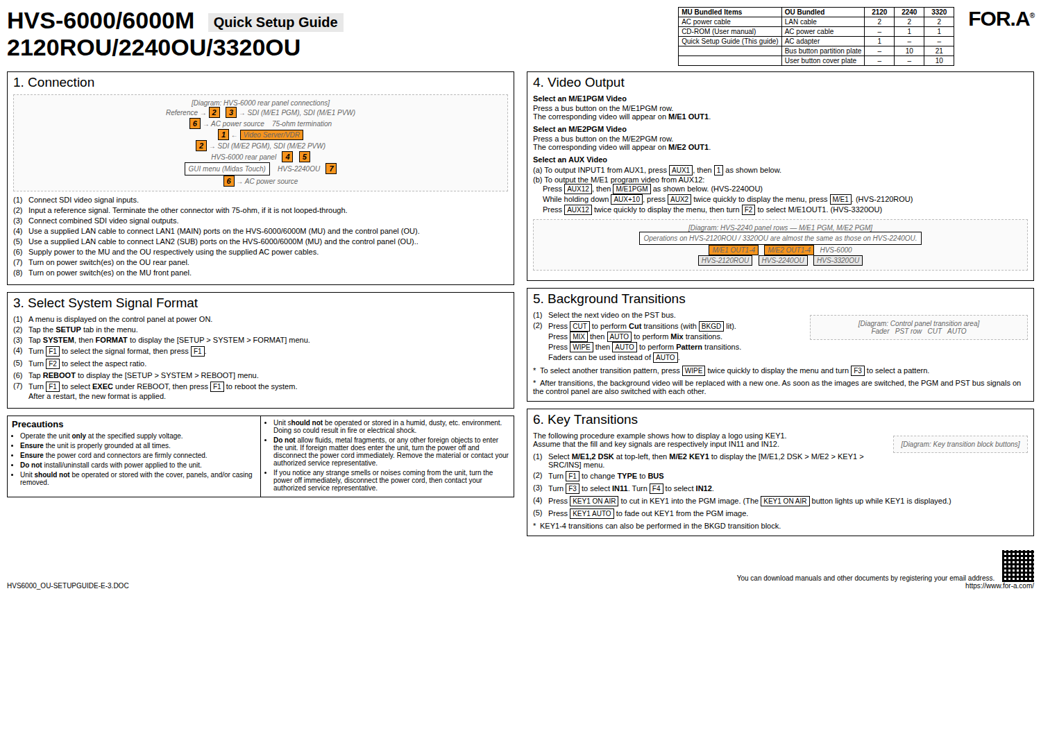HVS-6000/6000M Quick Setup Guide
2120ROU/2240OU/3320OU
| MU Bundled Items | OU Bundled | 2120 | 2240 | 3320 |
| --- | --- | --- | --- | --- |
| AC power cable | LAN cable | 2 | 2 | 2 |
| CD-ROM (User manual) | AC power cable | – | 1 | 1 |
| Quick Setup Guide (This guide) | AC adapter | 1 | – | – |
| | Bus button partition plate | – | 10 | 21 |
| | User button cover plate | – | – | 10 |
FOR.A®
1. Connection
[Diagram: HVS-6000 rear panel connections]
Reference → 2 3 → SDI (M/E1 PGM), SDI (M/E1 PVW)
6 → AC power source 75-ohm termination
1 ← Video Server/VDR
2 → SDI (M/E2 PGM), SDI (M/E2 PVW)
HVS-6000 rear panel 4 5
GUI menu (Midas Touch) HVS-2240OU 7
6 → AC power source
(1) Connect SDI video signal inputs.
(2) Input a reference signal. Terminate the other connector with 75-ohm, if it is not looped-through.
(3) Connect combined SDI video signal outputs.
(4) Use a supplied LAN cable to connect LAN1 (MAIN) ports on the HVS-6000/6000M (MU) and the control panel (OU).
(5) Use a supplied LAN cable to connect LAN2 (SUB) ports on the HVS-6000/6000M (MU) and the control panel (OU)..
(6) Supply power to the MU and the OU respectively using the supplied AC power cables.
(7) Turn on power switch(es) on the OU rear panel.
(8) Turn on power switch(es) on the MU front panel.
3. Select System Signal Format
(1) A menu is displayed on the control panel at power ON.
(2) Tap the SETUP tab in the menu.
(3) Tap SYSTEM, then FORMAT to display the [SETUP > SYSTEM > FORMAT] menu.
(4) Turn F1 to select the signal format, then press F1.
(5) Turn F2 to select the aspect ratio.
(6) Tap REBOOT to display the [SETUP > SYSTEM > REBOOT] menu.
(7) Turn F1 to select EXEC under REBOOT, then press F1 to reboot the system.
After a restart, the new format is applied.
Precautions
Operate the unit only at the specified supply voltage.
Ensure the unit is properly grounded at all times.
Ensure the power cord and connectors are firmly connected.
Do not install/uninstall cards with power applied to the unit.
Unit should not be operated or stored with the cover, panels, and/or casing removed.
Unit should not be operated or stored in a humid, dusty, etc. environment. Doing so could result in fire or electrical shock.
Do not allow fluids, metal fragments, or any other foreign objects to enter the unit. If foreign matter does enter the unit, turn the power off and disconnect the power cord immediately. Remove the material or contact your authorized service representative.
If you notice any strange smells or noises coming from the unit, turn the power off immediately, disconnect the power cord, then contact your authorized service representative.
4. Video Output
Select an M/E1PGM Video
Press a bus button on the M/E1PGM row.
The corresponding video will appear on M/E1 OUT1.
Select an M/E2PGM Video
Press a bus button on the M/E2PGM row.
The corresponding video will appear on M/E2 OUT1.
Select an AUX Video
(a) To output INPUT1 from AUX1, press AUX1, then 1 as shown below.
(b) To output the M/E1 program video from AUX12:
Press AUX12, then M/E1PGM as shown below. (HVS-2240OU)
While holding down AUX+10, press AUX2 twice quickly to display the menu, press M/E1. (HVS-2120ROU)
Press AUX12 twice quickly to display the menu, then turn F2 to select M/E1OUT1. (HVS-3320OU)
[Diagram: HVS-2240 panel rows — M/E1 PGM, M/E2 PGM]
Operations on HVS-2120ROU / 3320OU are almost the same as those on HVS-2240OU.
M/E1 OUT1-4 M/E2 OUT1-4 HVS-6000
HVS-2120ROU HVS-2240OU HVS-3320OU
5. Background Transitions
[Diagram: Control panel transition area]
Fader PST row CUT AUTO
(1) Select the next video on the PST bus.
(2) Press CUT to perform Cut transitions (with BKGD lit).
Press MIX then AUTO to perform Mix transitions.
Press WIPE then AUTO to perform Pattern transitions.
Faders can be used instead of AUTO.
*To select another transition pattern, press WIPE twice quickly to display the menu and turn F3 to select a pattern.
*After transitions, the background video will be replaced with a new one. As soon as the images are switched, the PGM and PST bus signals on the control panel are also switched with each other.
6. Key Transitions
[Diagram: Key transition block buttons]
The following procedure example shows how to display a logo using KEY1.
Assume that the fill and key signals are respectively input IN11 and IN12.
(1) Select M/E1,2 DSK at top-left, then M/E2 KEY1 to display the [M/E1,2 DSK > M/E2 > KEY1 > SRC/INS] menu.
(2) Turn F1 to change TYPE to BUS
(3) Turn F3 to select IN11. Turn F4 to select IN12.
(4) Press KEY1 ON AIR to cut in KEY1 into the PGM image. (The KEY1 ON AIR button lights up while KEY1 is displayed.)
(5) Press KEY1 AUTO to fade out KEY1 from the PGM image.
*KEY1-4 transitions can also be performed in the BKGD transition block.
HVS6000_OU-SETUPGUIDE-E-3.DOC
You can download manuals and other documents by registering your email address.
https://www.for-a.com/